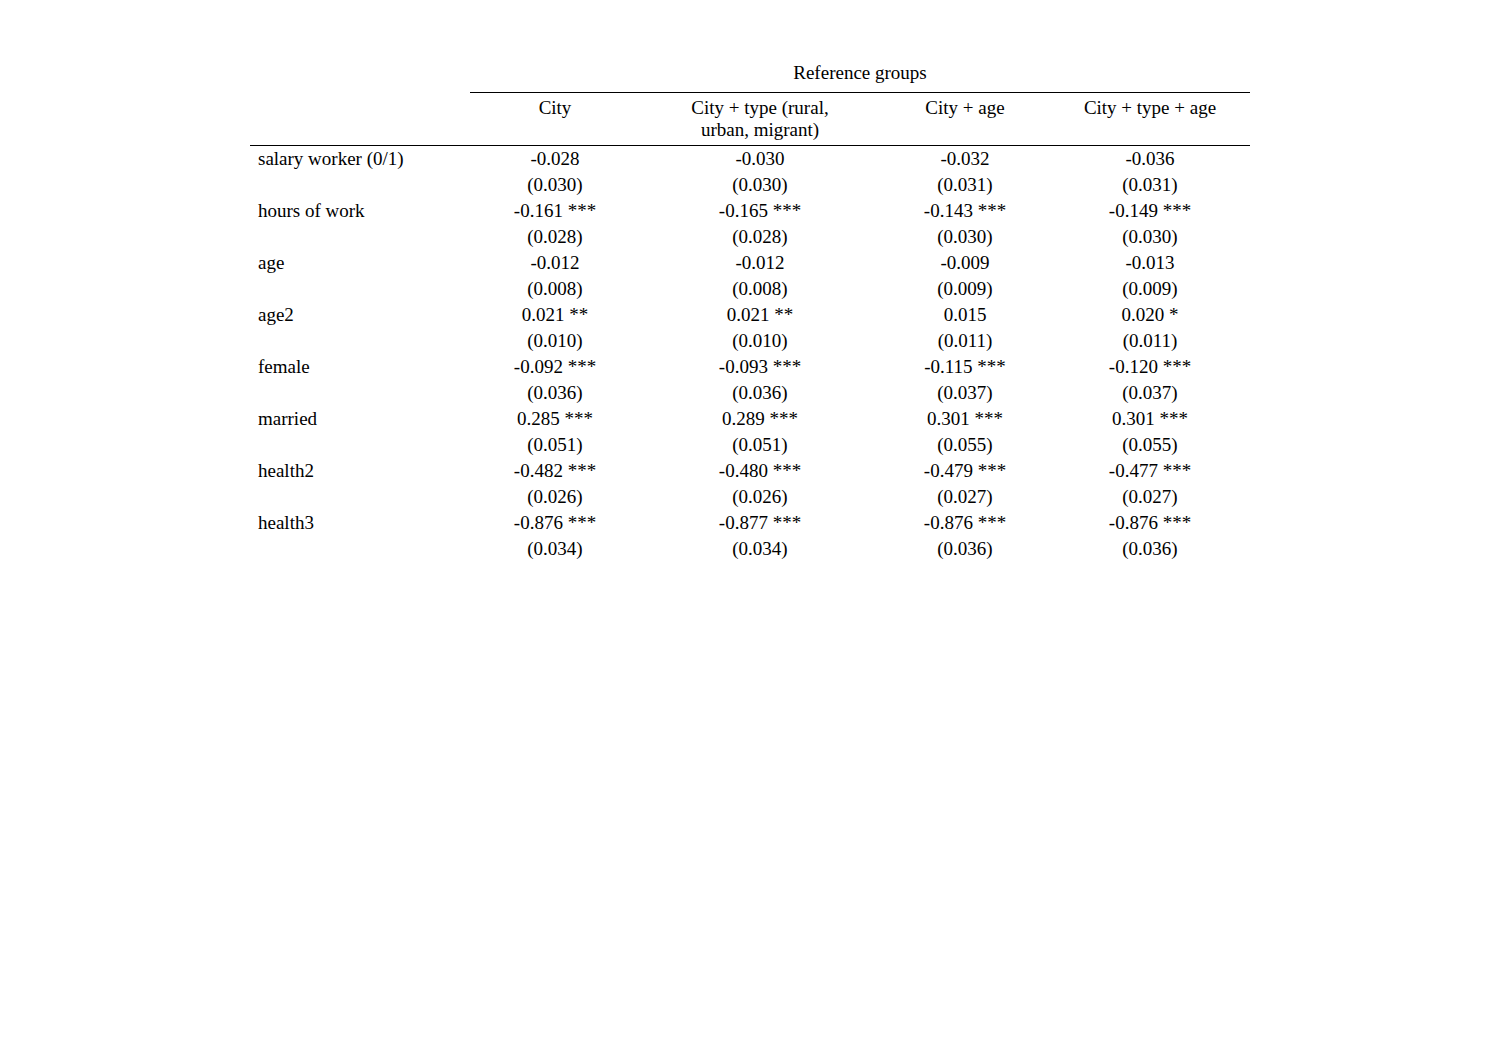| | Reference groups |
| --- | --- |
| | City | City + type (rural, urban, migrant) | City + age | City + type + age |
| salary worker (0/1) | -0.028 | -0.030 | -0.032 | -0.036 |
| | (0.030) | (0.030) | (0.031) | (0.031) |
| hours of work | -0.161 *** | -0.165 *** | -0.143 *** | -0.149 *** |
| | (0.028) | (0.028) | (0.030) | (0.030) |
| age | -0.012 | -0.012 | -0.009 | -0.013 |
| | (0.008) | (0.008) | (0.009) | (0.009) |
| age2 | 0.021 ** | 0.021 ** | 0.015 | 0.020 * |
| | (0.010) | (0.010) | (0.011) | (0.011) |
| female | -0.092 *** | -0.093 *** | -0.115 *** | -0.120 *** |
| | (0.036) | (0.036) | (0.037) | (0.037) |
| married | 0.285 *** | 0.289 *** | 0.301 *** | 0.301 *** |
| | (0.051) | (0.051) | (0.055) | (0.055) |
| health2 | -0.482 *** | -0.480 *** | -0.479 *** | -0.477 *** |
| | (0.026) | (0.026) | (0.027) | (0.027) |
| health3 | -0.876 *** | -0.877 *** | -0.876 *** | -0.876 *** |
| | (0.034) | (0.034) | (0.036) | (0.036) |